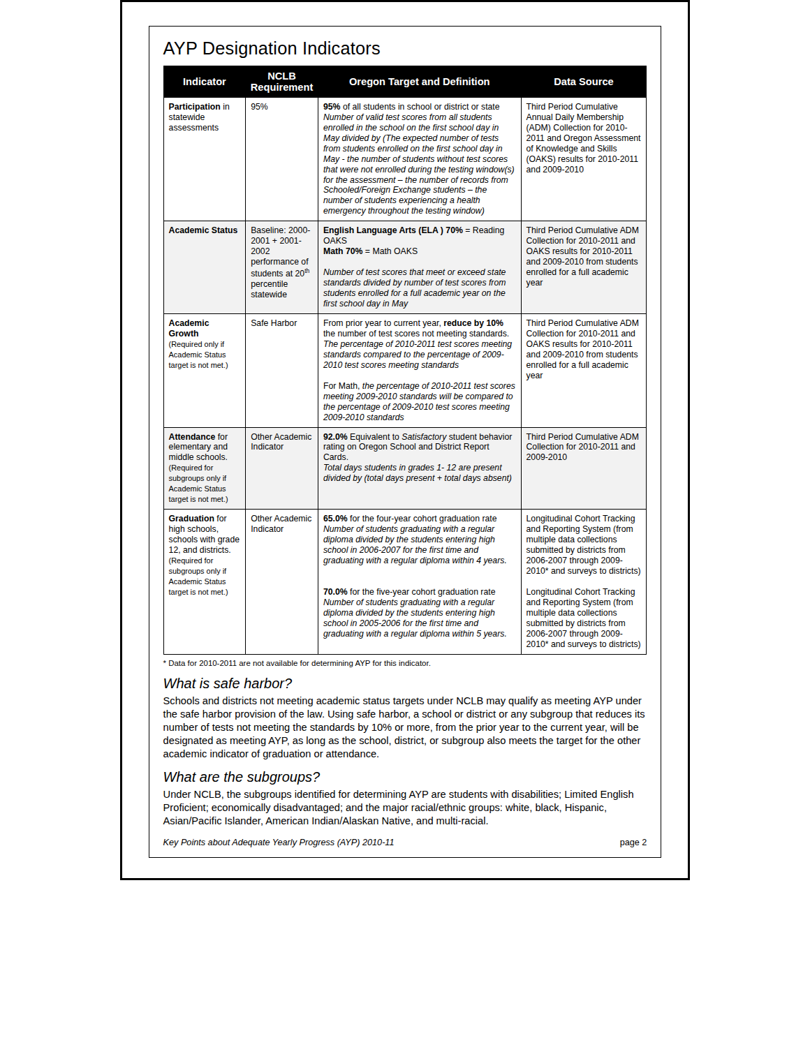AYP Designation Indicators
| Indicator | NCLB Requirement | Oregon Target and Definition | Data Source |
| --- | --- | --- | --- |
| Participation in statewide assessments | 95% | 95% of all students in school or district or state Number of valid test scores from all students enrolled in the school on the first school day in May divided by (The expected number of tests from students enrolled on the first school day in May - the number of students without test scores that were not enrolled during the testing window(s) for the assessment – the number of records from Schooled/Foreign Exchange students – the number of students experiencing a health emergency throughout the testing window) | Third Period Cumulative Annual Daily Membership (ADM) Collection for 2010-2011 and Oregon Assessment of Knowledge and Skills (OAKS) results for 2010-2011 and 2009-2010 |
| Academic Status | Baseline: 2000-2001 + 2001-2002 performance of students at 20 th percentile statewide | English Language Arts (ELA ) 70% = Reading OAKS Math 70% = Math OAKS Number of test scores that meet or exceed state standards divided by number of test scores from students enrolled for a full academic year on the first school day in May | Third Period Cumulative ADM Collection for 2010-2011 and OAKS results for 2010-2011 and 2009-2010 from students enrolled for a full academic year |
| Academic Growth (Required only if Academic Status target is not met.) | Safe Harbor | From prior year to current year, reduce by 10% the number of test scores not meeting standards. The percentage of 2010-2011 test scores meeting standards compared to the percentage of 2009-2010 test scores meeting standards For Math, the percentage of 2010-2011 test scores meeting 2009-2010 standards will be compared to the percentage of 2009-2010 test scores meeting 2009-2010 standards | Third Period Cumulative ADM Collection for 2010-2011 and OAKS results for 2010-2011 and 2009-2010 from students enrolled for a full academic year |
| Attendance for elementary and middle schools. (Required for subgroups only if Academic Status target is not met.) | Other Academic Indicator | 92.0% Equivalent to Satisfactory student behavior rating on Oregon School and District Report Cards. Total days students in grades 1- 12 are present divided by (total days present + total days absent) | Third Period Cumulative ADM Collection for 2010-2011 and 2009-2010 |
| Graduation for high schools, schools with grade 12, and districts. (Required for subgroups only if Academic Status target is not met.) | Other Academic Indicator | 65.0% for the four-year cohort graduation rate Number of students graduating with a regular diploma divided by the students entering high school in 2006-2007 for the first time and graduating with a regular diploma within 4 years. 70.0% for the five-year cohort graduation rate Number of students graduating with a regular diploma divided by the students entering high school in 2005-2006 for the first time and graduating with a regular diploma within 5 years. | Longitudinal Cohort Tracking and Reporting System (from multiple data collections submitted by districts from 2006-2007 through 2009-2010* and surveys to districts) Longitudinal Cohort Tracking and Reporting System (from multiple data collections submitted by districts from 2006-2007 through 2009-2010* and surveys to districts) |
* Data for 2010-2011 are not available for determining AYP for this indicator.
What is safe harbor?
Schools and districts not meeting academic status targets under NCLB may qualify as meeting AYP under the safe harbor provision of the law. Using safe harbor, a school or district or any subgroup that reduces its number of tests not meeting the standards by 10% or more, from the prior year to the current year, will be designated as meeting AYP, as long as the school, district, or subgroup also meets the target for the other academic indicator of graduation or attendance.
What are the subgroups?
Under NCLB, the subgroups identified for determining AYP are students with disabilities; Limited English Proficient; economically disadvantaged; and the major racial/ethnic groups: white, black, Hispanic, Asian/Pacific Islander, American Indian/Alaskan Native, and multi-racial.
Key Points about Adequate Yearly Progress (AYP) 2010-11
page 2